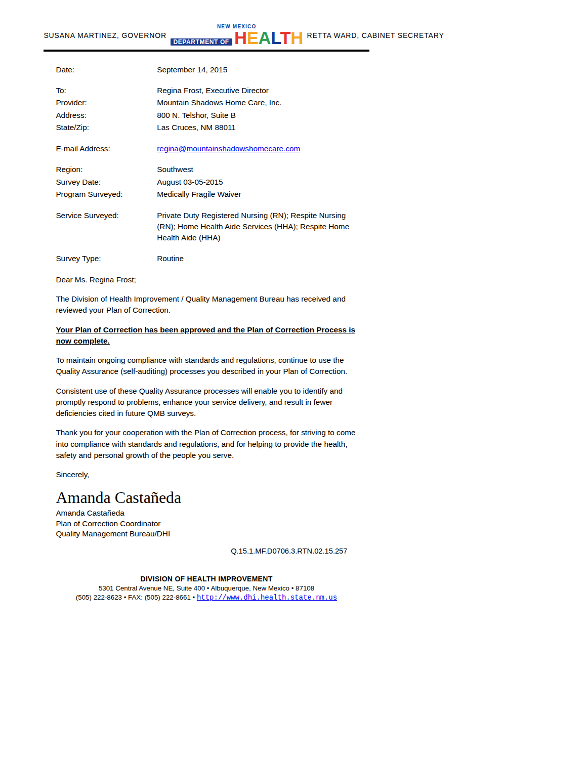SUSANA MARTINEZ, GOVERNOR
NEW MEXICO
DEPARTMENT OF
HEALTH
RETTA WARD, CABINET SECRETARY
| Date: | September 14, 2015 |
| To: | Regina Frost, Executive Director |
| Provider: | Mountain Shadows Home Care, Inc. |
| Address: | 800 N. Telshor, Suite B |
| State/Zip: | Las Cruces, NM 88011 |
| E-mail Address: | regina@mountainshadowshomecare.com |
| Region: | Southwest |
| Survey Date: | August 03-05-2015 |
| Program Surveyed: | Medically Fragile Waiver |
| Service Surveyed: | Private Duty Registered Nursing (RN); Respite Nursing (RN); Home Health Aide Services (HHA); Respite Home Health Aide (HHA) |
| Survey Type: | Routine |
Dear Ms. Regina Frost;
The Division of Health Improvement / Quality Management Bureau has received and reviewed your Plan of Correction.
Your Plan of Correction has been approved and the Plan of Correction Process is now complete.
To maintain ongoing compliance with standards and regulations, continue to use the Quality Assurance (self-auditing) processes you described in your Plan of Correction.
Consistent use of these Quality Assurance processes will enable you to identify and promptly respond to problems, enhance your service delivery, and result in fewer deficiencies cited in future QMB surveys.
Thank you for your cooperation with the Plan of Correction process, for striving to come into compliance with standards and regulations, and for helping to provide the health, safety and personal growth of the people you serve.
Sincerely,
Amanda Castañeda
Amanda Castañeda
Plan of Correction Coordinator
Quality Management Bureau/DHI
Q.15.1.MF.D0706.3.RTN.02.15.257
DIVISION OF HEALTH IMPROVEMENT
5301 Central Avenue NE, Suite 400 • Albuquerque, New Mexico • 87108
(505) 222-8623 • FAX: (505) 222-8661 • http://www.dhi.health.state.nm.us